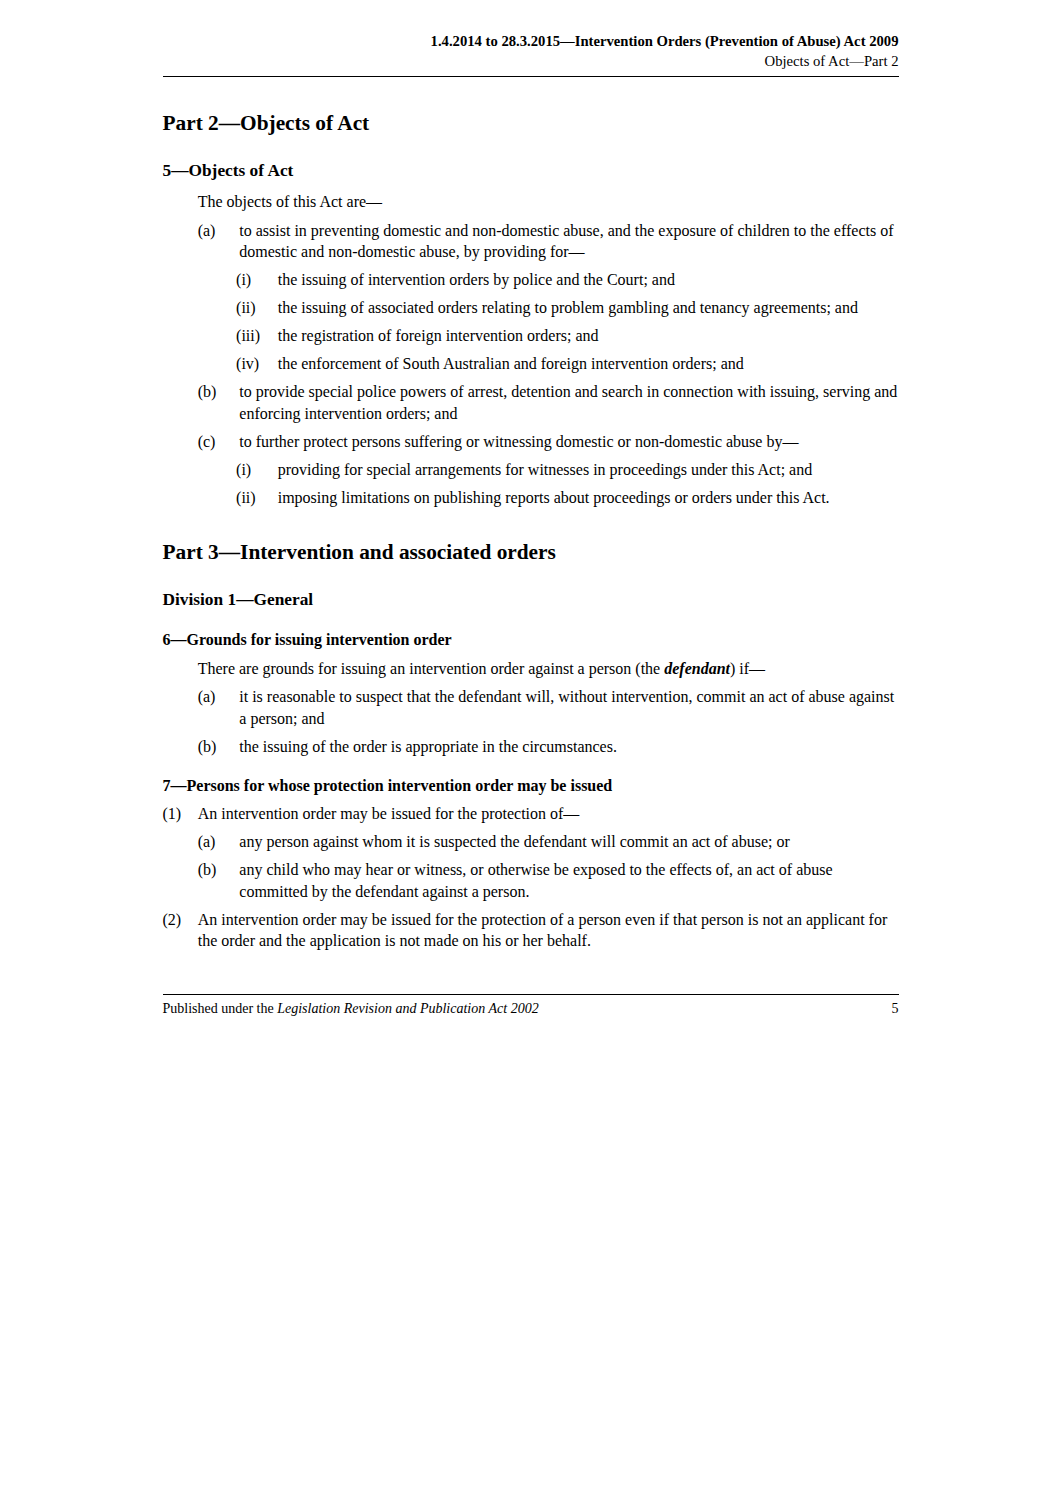1.4.2014 to 28.3.2015—Intervention Orders (Prevention of Abuse) Act 2009
Objects of Act—Part 2
Part 2—Objects of Act
5—Objects of Act
The objects of this Act are—
(a)
to assist in preventing domestic and non-domestic abuse, and the exposure of children to the effects of domestic and non-domestic abuse, by providing for—
(i)
the issuing of intervention orders by police and the Court; and
(ii)
the issuing of associated orders relating to problem gambling and tenancy agreements; and
(iii)
the registration of foreign intervention orders; and
(iv)
the enforcement of South Australian and foreign intervention orders; and
(b)
to provide special police powers of arrest, detention and search in connection with issuing, serving and enforcing intervention orders; and
(c)
to further protect persons suffering or witnessing domestic or non-domestic abuse by—
(i)
providing for special arrangements for witnesses in proceedings under this Act; and
(ii)
imposing limitations on publishing reports about proceedings or orders under this Act.
Part 3—Intervention and associated orders
Division 1—General
6—Grounds for issuing intervention order
There are grounds for issuing an intervention order against a person (the defendant) if—
(a)
it is reasonable to suspect that the defendant will, without intervention, commit an act of abuse against a person; and
(b)
the issuing of the order is appropriate in the circumstances.
7—Persons for whose protection intervention order may be issued
(1)
An intervention order may be issued for the protection of—
(a)
any person against whom it is suspected the defendant will commit an act of abuse; or
(b)
any child who may hear or witness, or otherwise be exposed to the effects of, an act of abuse committed by the defendant against a person.
(2)
An intervention order may be issued for the protection of a person even if that person is not an applicant for the order and the application is not made on his or her behalf.
Published under the Legislation Revision and Publication Act 2002
5